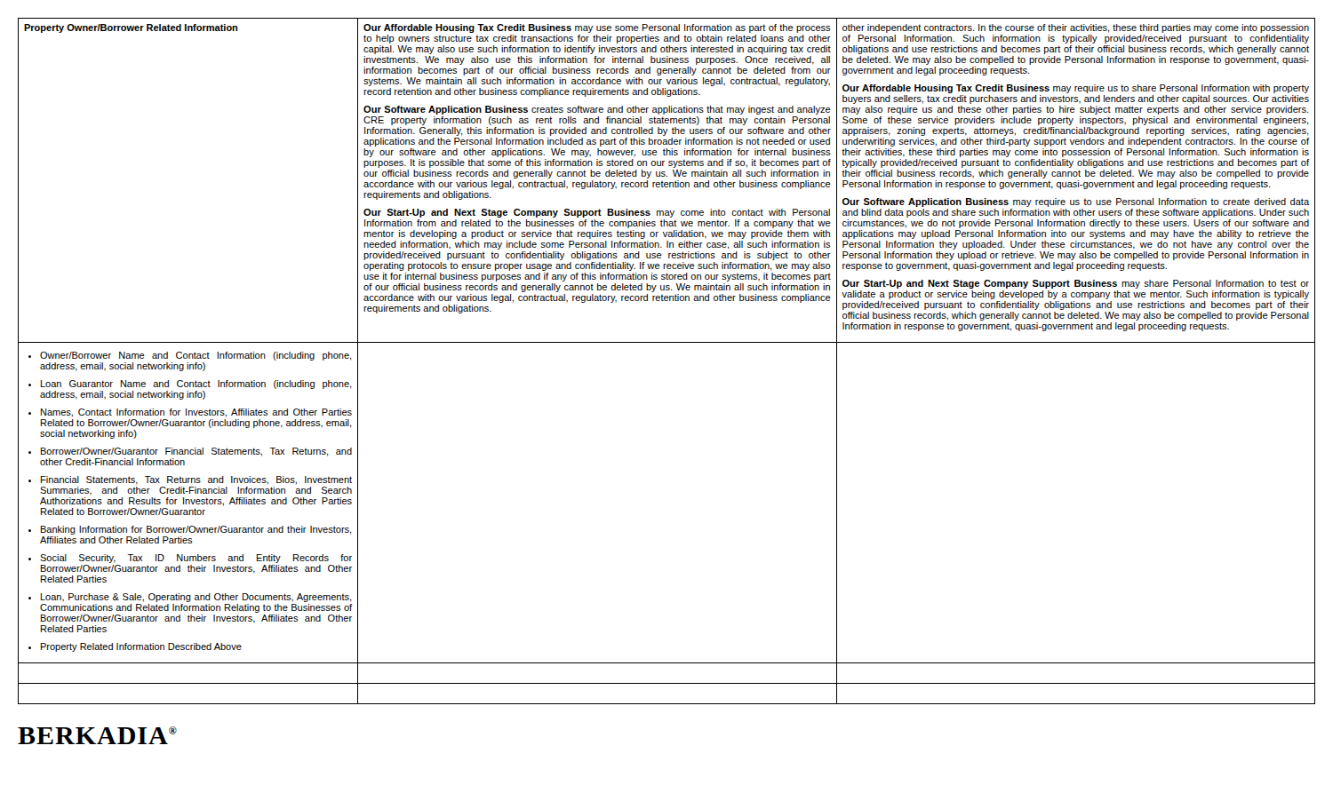| Property Owner/Borrower Related Information | Our Affordable Housing Tax Credit Business may use some Personal Information as part of the process to help owners structure tax credit transactions for their properties and to obtain related loans and other capital. We may also use such information to identify investors and others interested in acquiring tax credit investments. We may also use this information for internal business purposes. Once received, all information becomes part of our official business records and generally cannot be deleted from our systems. We maintain all such information in accordance with our various legal, contractual, regulatory, record retention and other business compliance requirements and obligations. Our Software Application Business creates software and other applications that may ingest and analyze CRE property information (such as rent rolls and financial statements) that may contain Personal Information. Generally, this information is provided and controlled by the users of our software and other applications and the Personal Information included as part of this broader information is not needed or used by our software and other applications. We may, however, use this information for internal business purposes. It is possible that some of this information is stored on our systems and if so, it becomes part of our official business records and generally cannot be deleted by us. We maintain all such information in accordance with our various legal, contractual, regulatory, record retention and other business compliance requirements and obligations. Our Start-Up and Next Stage Company Support Business may come into contact with Personal Information from and related to the businesses of the companies that we mentor. If a company that we mentor is developing a product or service that requires testing or validation, we may provide them with needed information, which may include some Personal Information. In either case, all such information is provided/received pursuant to confidentiality obligations and use restrictions and is subject to other operating protocols to ensure proper usage and confidentiality. If we receive such information, we may also use it for internal business purposes and if any of this information is stored on our systems, it becomes part of our official business records and generally cannot be deleted by us. We maintain all such information in accordance with our various legal, contractual, regulatory, record retention and other business compliance requirements and obligations. | other independent contractors. In the course of their activities, these third parties may come into possession of Personal Information. Such information is typically provided/received pursuant to confidentiality obligations and use restrictions and becomes part of their official business records, which generally cannot be deleted. We may also be compelled to provide Personal Information in response to government, quasi-government and legal proceeding requests. Our Affordable Housing Tax Credit Business may require us to share Personal Information with property buyers and sellers, tax credit purchasers and investors, and lenders and other capital sources. Our activities may also require us and these other parties to hire subject matter experts and other service providers. Some of these service providers include property inspectors, physical and environmental engineers, appraisers, zoning experts, attorneys, credit/financial/background reporting services, rating agencies, underwriting services, and other third-party support vendors and independent contractors. In the course of their activities, these third parties may come into possession of Personal Information. Such information is typically provided/received pursuant to confidentiality obligations and use restrictions and becomes part of their official business records, which generally cannot be deleted. We may also be compelled to provide Personal Information in response to government, quasi-government and legal proceeding requests. Our Software Application Business may require us to use Personal Information to create derived data and blind data pools and share such information with other users of these software applications. Under such circumstances, we do not provide Personal Information directly to these users. Users of our software and applications may upload Personal Information into our systems and may have the ability to retrieve the Personal Information they uploaded. Under these circumstances, we do not have any control over the Personal Information they upload or retrieve. We may also be compelled to provide Personal Information in response to government, quasi-government and legal proceeding requests. Our Start-Up and Next Stage Company Support Business may share Personal Information to test or validate a product or service being developed by a company that we mentor. Such information is typically provided/received pursuant to confidentiality obligations and use restrictions and becomes part of their official business records, which generally cannot be deleted. We may also be compelled to provide Personal Information in response to government, quasi-government and legal proceeding requests. |
| Owner/Borrower Name and Contact Information (including phone, address, email, social networking info) Loan Guarantor Name and Contact Information (including phone, address, email, social networking info) Names, Contact Information for Investors, Affiliates and Other Parties Related to Borrower/Owner/Guarantor (including phone, address, email, social networking info) Borrower/Owner/Guarantor Financial Statements, Tax Returns, and other Credit-Financial Information Financial Statements, Tax Returns and Invoices, Bios, Investment Summaries, and other Credit-Financial Information and Search Authorizations and Results for Investors, Affiliates and Other Parties Related to Borrower/Owner/Guarantor Banking Information for Borrower/Owner/Guarantor and their Investors, Affiliates and Other Related Parties Social Security, Tax ID Numbers and Entity Records for Borrower/Owner/Guarantor and their Investors, Affiliates and Other Related Parties Loan, Purchase & Sale, Operating and Other Documents, Agreements, Communications and Related Information Relating to the Businesses of Borrower/Owner/Guarantor and their Investors, Affiliates and Other Related Parties Property Related Information Described Above | | |
BERKADIA®